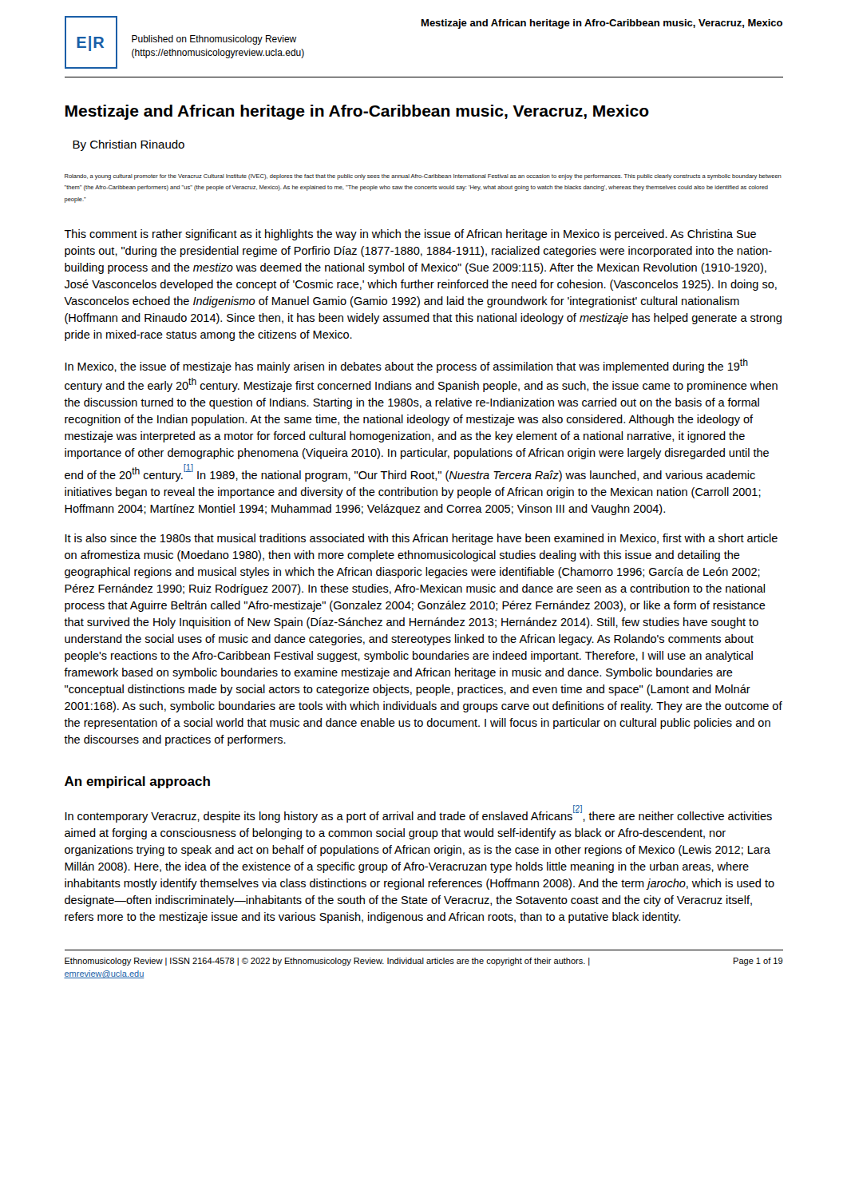E|R
Mestizaje and African heritage in Afro-Caribbean music, Veracruz, Mexico
Published on Ethnomusicology Review
(https://ethnomusicologyreview.ucla.edu)
Mestizaje and African heritage in Afro-Caribbean music, Veracruz, Mexico
By Christian Rinaudo
Rolando, a young cultural promoter for the Veracruz Cultural Institute (IVEC), deplores the fact that the public only sees the annual Afro-Caribbean International Festival as an occasion to enjoy the performances. This public clearly constructs a symbolic boundary between "them" (the Afro-Caribbean performers) and "us" (the people of Veracruz, Mexico). As he explained to me, "The people who saw the concerts would say: 'Hey, what about going to watch the blacks dancing', whereas they themselves could also be identified as colored people."
This comment is rather significant as it highlights the way in which the issue of African heritage in Mexico is perceived. As Christina Sue points out, "during the presidential regime of Porfirio Díaz (1877-1880, 1884-1911), racialized categories were incorporated into the nation-building process and the mestizo was deemed the national symbol of Mexico" (Sue 2009:115). After the Mexican Revolution (1910-1920), José Vasconcelos developed the concept of 'Cosmic race,' which further reinforced the need for cohesion. (Vasconcelos 1925). In doing so, Vasconcelos echoed the Indigenismo of Manuel Gamio (Gamio 1992) and laid the groundwork for 'integrationist' cultural nationalism (Hoffmann and Rinaudo 2014). Since then, it has been widely assumed that this national ideology of mestizaje has helped generate a strong pride in mixed-race status among the citizens of Mexico.
In Mexico, the issue of mestizaje has mainly arisen in debates about the process of assimilation that was implemented during the 19th century and the early 20th century. Mestizaje first concerned Indians and Spanish people, and as such, the issue came to prominence when the discussion turned to the question of Indians. Starting in the 1980s, a relative re-Indianization was carried out on the basis of a formal recognition of the Indian population. At the same time, the national ideology of mestizaje was also considered. Although the ideology of mestizaje was interpreted as a motor for forced cultural homogenization, and as the key element of a national narrative, it ignored the importance of other demographic phenomena (Viqueira 2010). In particular, populations of African origin were largely disregarded until the end of the 20th century.[1] In 1989, the national program, "Our Third Root," (Nuestra Tercera Raîz) was launched, and various academic initiatives began to reveal the importance and diversity of the contribution by people of African origin to the Mexican nation (Carroll 2001; Hoffmann 2004; Martínez Montiel 1994; Muhammad 1996; Velázquez and Correa 2005; Vinson III and Vaughn 2004).
It is also since the 1980s that musical traditions associated with this African heritage have been examined in Mexico, first with a short article on afromestiza music (Moedano 1980), then with more complete ethnomusicological studies dealing with this issue and detailing the geographical regions and musical styles in which the African diasporic legacies were identifiable (Chamorro 1996; García de León 2002; Pérez Fernández 1990; Ruiz Rodríguez 2007). In these studies, Afro-Mexican music and dance are seen as a contribution to the national process that Aguirre Beltrán called "Afro-mestizaje" (Gonzalez 2004; González 2010; Pérez Fernández 2003), or like a form of resistance that survived the Holy Inquisition of New Spain (Díaz-Sánchez and Hernández 2013; Hernández 2014). Still, few studies have sought to understand the social uses of music and dance categories, and stereotypes linked to the African legacy. As Rolando's comments about people's reactions to the Afro-Caribbean Festival suggest, symbolic boundaries are indeed important. Therefore, I will use an analytical framework based on symbolic boundaries to examine mestizaje and African heritage in music and dance. Symbolic boundaries are "conceptual distinctions made by social actors to categorize objects, people, practices, and even time and space" (Lamont and Molnár 2001:168). As such, symbolic boundaries are tools with which individuals and groups carve out definitions of reality. They are the outcome of the representation of a social world that music and dance enable us to document. I will focus in particular on cultural public policies and on the discourses and practices of performers.
An empirical approach
In contemporary Veracruz, despite its long history as a port of arrival and trade of enslaved Africans[2], there are neither collective activities aimed at forging a consciousness of belonging to a common social group that would self-identify as black or Afro-descendent, nor organizations trying to speak and act on behalf of populations of African origin, as is the case in other regions of Mexico (Lewis 2012; Lara Millán 2008). Here, the idea of the existence of a specific group of Afro-Veracruzan type holds little meaning in the urban areas, where inhabitants mostly identify themselves via class distinctions or regional references (Hoffmann 2008). And the term jarocho, which is used to designate—often indiscriminately—inhabitants of the south of the State of Veracruz, the Sotavento coast and the city of Veracruz itself, refers more to the mestizaje issue and its various Spanish, indigenous and African roots, than to a putative black identity.
Ethnomusicology Review | ISSN 2164-4578 | © 2022 by Ethnomusicology Review. Individual articles are the copyright of their authors. | emreview@ucla.edu
Page 1 of 19